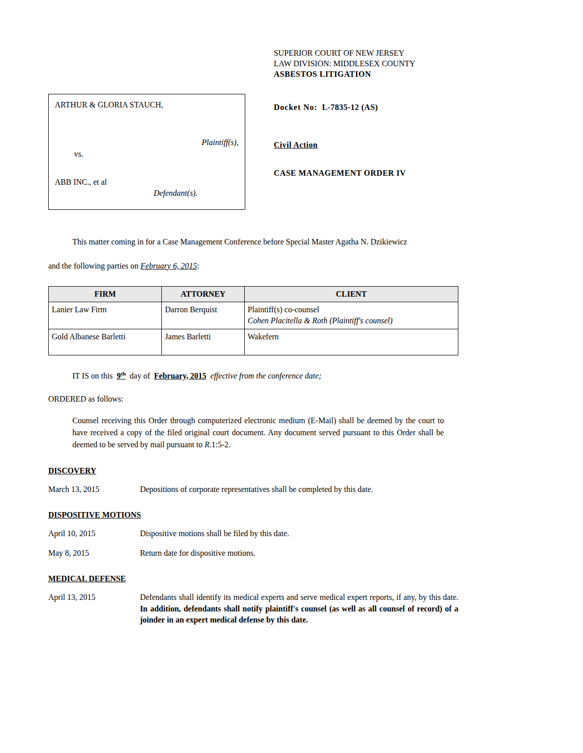SUPERIOR COURT OF NEW JERSEY LAW DIVISION: MIDDLESEX COUNTY ASBESTOS LITIGATION
ARTHUR & GLORIA STAUCH,
Plaintiff(s),
vs.
ABB INC., et al
Defendant(s).
Docket No: L-7835-12 (AS)
Civil Action
CASE MANAGEMENT ORDER IV
This matter coming in for a Case Management Conference before Special Master Agatha N. Dzikiewicz
and the following parties on February 6, 2015:
| FIRM | ATTORNEY | CLIENT |
| --- | --- | --- |
| Lanier Law Firm | Darron Berquist | Plaintiff(s) co-counsel Cohen Placitella & Roth (Plaintiff's counsel) |
| Gold Albanese Barletti | James Barletti | Wakefern |
IT IS on this 9th day of February, 2015 effective from the conference date;
ORDERED as follows:
Counsel receiving this Order through computerized electronic medium (E-Mail) shall be deemed by the court to have received a copy of the filed original court document. Any document served pursuant to this Order shall be deemed to be served by mail pursuant to R.1:5-2.
DISCOVERY
March 13, 2015
Depositions of corporate representatives shall be completed by this date.
DISPOSITIVE MOTIONS
April 10, 2015
Dispositive motions shall be filed by this date.
May 8, 2015
Return date for dispositive motions.
MEDICAL DEFENSE
April 13, 2015
Defendants shall identify its medical experts and serve medical expert reports, if any, by this date. In addition, defendants shall notify plaintiff's counsel (as well as all counsel of record) of a joinder in an expert medical defense by this date.